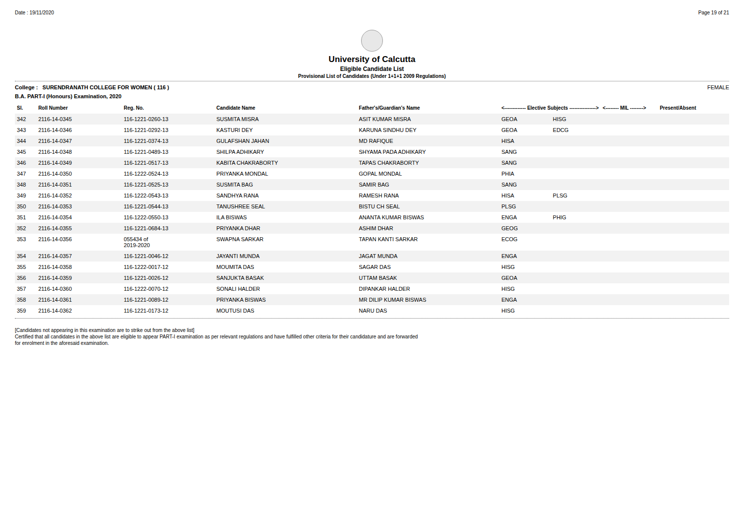Date : 19/11/2020
Page 19 of 21
University of Calcutta
Eligible Candidate List
Provisional List of Candidates (Under 1+1+1 2009 Regulations)
College : SURENDRANATH COLLEGE FOR WOMEN ( 116 ) FEMALE
B.A. PART-I (Honours) Examination, 2020
| Sl. | Roll Number | Reg. No. | Candidate Name | Father's/Guardian's Name | <------------- Elective Subjects ----------------> | <-------- MIL --------> | Present/Absent |
| --- | --- | --- | --- | --- | --- | --- | --- |
| 342 | 2116-14-0345 | 116-1221-0260-13 | SUSMITA MISRA | ASIT KUMAR MISRA | GEOA | HISG | | |
| 343 | 2116-14-0346 | 116-1221-0292-13 | KASTURI DEY | KARUNA SINDHU DEY | GEOA | EDCG | | |
| 344 | 2116-14-0347 | 116-1221-0374-13 | GULAFSHAN JAHAN | MD RAFIQUE | HISA | | | |
| 345 | 2116-14-0348 | 116-1221-0489-13 | SHILPA ADHIKARY | SHYAMA PADA ADHIKARY | SANG | | | |
| 346 | 2116-14-0349 | 116-1221-0517-13 | KABITA CHAKRABORTY | TAPAS CHAKRABORTY | SANG | | | |
| 347 | 2116-14-0350 | 116-1222-0524-13 | PRIYANKA MONDAL | GOPAL MONDAL | PHIA | | | |
| 348 | 2116-14-0351 | 116-1221-0525-13 | SUSMITA BAG | SAMIR BAG | SANG | | | |
| 349 | 2116-14-0352 | 116-1222-0543-13 | SANDHYA RANA | RAMESH RANA | HISA | PLSG | | |
| 350 | 2116-14-0353 | 116-1221-0544-13 | TANUSHREE SEAL | BISTU CH SEAL | PLSG | | | |
| 351 | 2116-14-0354 | 116-1222-0550-13 | ILA BISWAS | ANANTA KUMAR BISWAS | ENGA | PHIG | | |
| 352 | 2116-14-0355 | 116-1221-0684-13 | PRIYANKA DHAR | ASHIM DHAR | GEOG | | | |
| 353 | 2116-14-0356 | 055434 of 2019-2020 | SWAPNA SARKAR | TAPAN KANTI SARKAR | ECOG | | | |
| 354 | 2116-14-0357 | 116-1221-0046-12 | JAYANTI MUNDA | JAGAT MUNDA | ENGA | | | |
| 355 | 2116-14-0358 | 116-1222-0017-12 | MOUMITA DAS | SAGAR DAS | HISG | | | |
| 356 | 2116-14-0359 | 116-1221-0026-12 | SANJUKTA BASAK | UTTAM BASAK | GEOA | | | |
| 357 | 2116-14-0360 | 116-1222-0070-12 | SONALI HALDER | DIPANKAR HALDER | HISG | | | |
| 358 | 2116-14-0361 | 116-1221-0089-12 | PRIYANKA BISWAS | MR DILIP KUMAR BISWAS | ENGA | | | |
| 359 | 2116-14-0362 | 116-1221-0173-12 | MOUTUSI DAS | NARU DAS | HISG | | | |
[Candidates not appearing in this examination are to strike out from the above list]
Certified that all candidates in the above list are eligible to appear PART-I examination as per relevant regulations and have fulfilled other criteria for their candidature and are forwarded
for enrolment in the aforesaid examination.